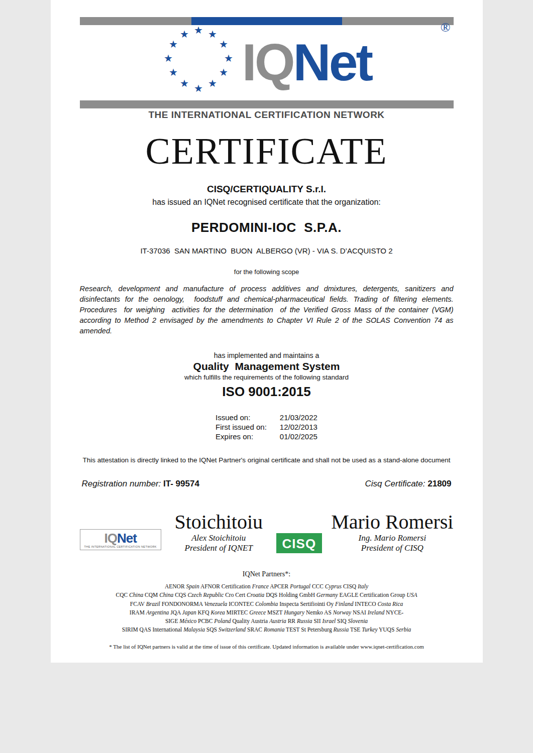®
★ ★ ★ ★ ★ ★ ★ ★ ★ ★ ★ ★
IQNet
THE INTERNATIONAL CERTIFICATION NETWORK
CERTIFICATE
CISQ/CERTIQUALITY S.r.l.
has issued an IQNet recognised certificate that the organization:
PERDOMINI-IOC S.P.A.
IT-37036 SAN MARTINO BUON ALBERGO (VR) - VIA S. D’ACQUISTO 2
for the following scope
Research, development and manufacture of process additives and dmixtures, detergents, sanitizers and disinfectants for the oenology, foodstuff and chemical-pharmaceutical fields. Trading of filtering elements. Procedures for weighing activities for the determination of the Verified Gross Mass of the container (VGM) according to Method 2 envisaged by the amendments to Chapter VI Rule 2 of the SOLAS Convention 74 as amended.
has implemented and maintains a
Quality Management System
which fulfills the requirements of the following standard
ISO 9001:2015
| Issued on: | 21/03/2022 |
| First issued on: | 12/02/2013 |
| Expires on: | 01/02/2025 |
This attestation is directly linked to the IQNet Partner's original certificate and shall not be used as a stand-alone document
Registration number: IT- 99574
Cisq Certificate: 21809
IQNet
THE INTERNATIONAL CERTIFICATION NETWORK
Stoichitoiu
Alex Stoichitoiu
President of IQNET
CISQ
Mario Romersi
Ing. Mario Romersi
President of CISQ
IQNet Partners*:
AENOR Spain AFNOR Certification France APCER Portugal CCC Cyprus CISQ Italy
CQC China CQM China CQS Czech Republic Cro Cert Croatia DQS Holding GmbH Germany EAGLE Certification Group USA
FCAV Brazil FONDONORMA Venezuela ICONTEC Colombia Inspecta Sertifiointi Oy Finland INTECO Costa Rica
IRAM Argentina JQA Japan KFQ Korea MIRTEC Greece MSZT Hungary Nemko AS Norway NSAI Ireland NYCE-
SIGE México PCBC Poland Quality Austria Austria RR Russia SII Israel SIQ Slovenia
SIRIM QAS International Malaysia SQS Switzerland SRAC Romania TEST St Petersburg Russia TSE Turkey YUQS Serbia
* The list of IQNet partners is valid at the time of issue of this certificate. Updated information is available under www.iqnet-certification.com